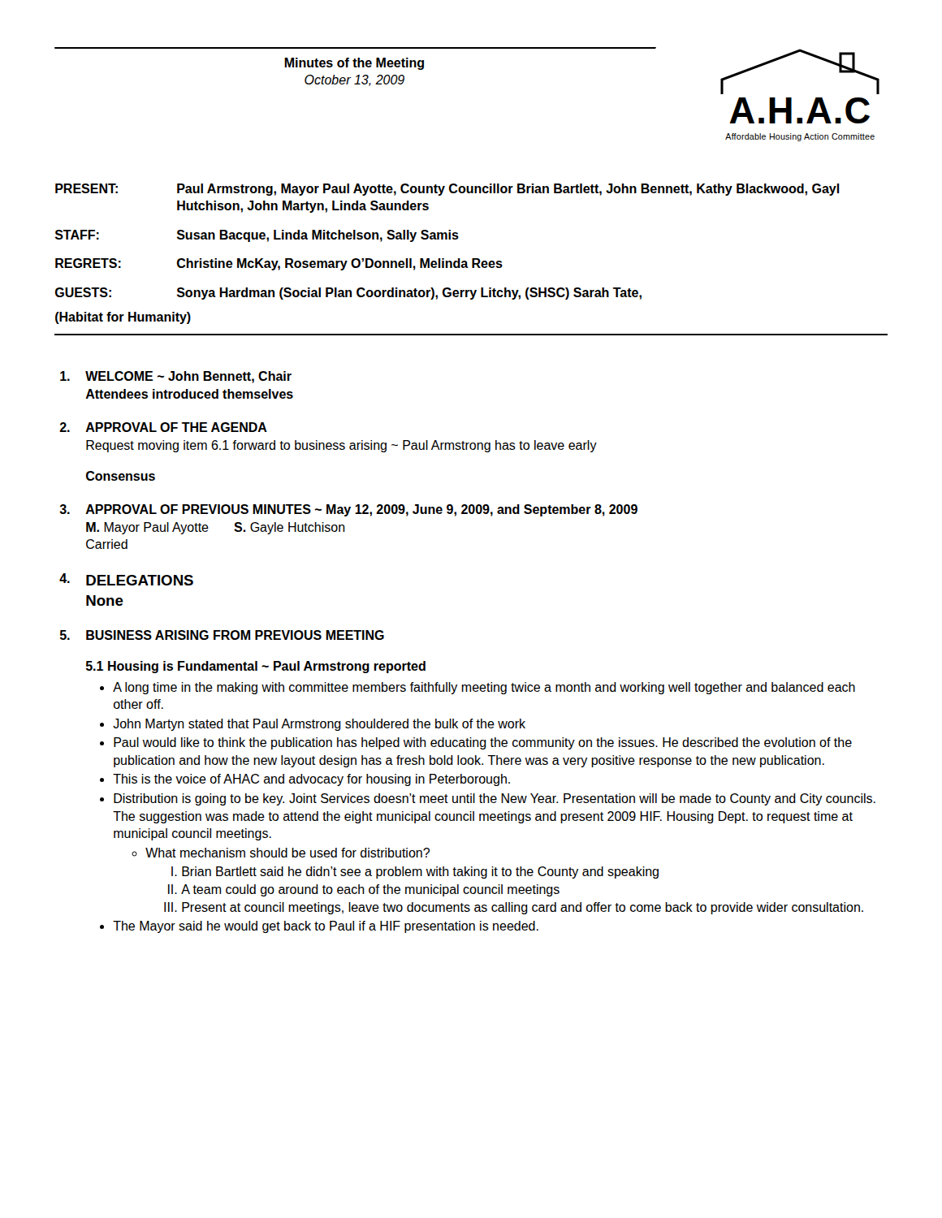Minutes of the Meeting
October 13, 2009
A.H.A.C
Affordable Housing Action Committee
| PRESENT: | Paul Armstrong, Mayor Paul Ayotte, County Councillor Brian Bartlett, John Bennett, Kathy Blackwood, Gayl Hutchison, John Martyn, Linda Saunders |
| STAFF: | Susan Bacque, Linda Mitchelson, Sally Samis |
| REGRETS: | Christine McKay, Rosemary O’Donnell, Melinda Rees |
| GUESTS: | Sonya Hardman (Social Plan Coordinator), Gerry Litchy, (SHSC) Sarah Tate, |
(Habitat for Humanity)
WELCOME ~ John Bennett, Chair
Attendees introduced themselves
APPROVAL OF THE AGENDA
Request moving item 6.1 forward to business arising ~ Paul Armstrong has to leave early
Consensus
APPROVAL OF PREVIOUS MINUTES ~ May 12, 2009, June 9, 2009, and September 8, 2009
M. Mayor Paul Ayotte S. Gayle Hutchison
Carried
DELEGATIONS
None
BUSINESS ARISING FROM PREVIOUS MEETING
5.1 Housing is Fundamental ~ Paul Armstrong reported
A long time in the making with committee members faithfully meeting twice a month and working well together and balanced each other off.
John Martyn stated that Paul Armstrong shouldered the bulk of the work
Paul would like to think the publication has helped with educating the community on the issues. He described the evolution of the publication and how the new layout design has a fresh bold look. There was a very positive response to the new publication.
This is the voice of AHAC and advocacy for housing in Peterborough.
Distribution is going to be key. Joint Services doesn’t meet until the New Year. Presentation will be made to County and City councils. The suggestion was made to attend the eight municipal council meetings and present 2009 HIF. Housing Dept. to request time at municipal council meetings.
What mechanism should be used for distribution?
Brian Bartlett said he didn’t see a problem with taking it to the County and speaking
A team could go around to each of the municipal council meetings
Present at council meetings, leave two documents as calling card and offer to come back to provide wider consultation.
The Mayor said he would get back to Paul if a HIF presentation is needed.